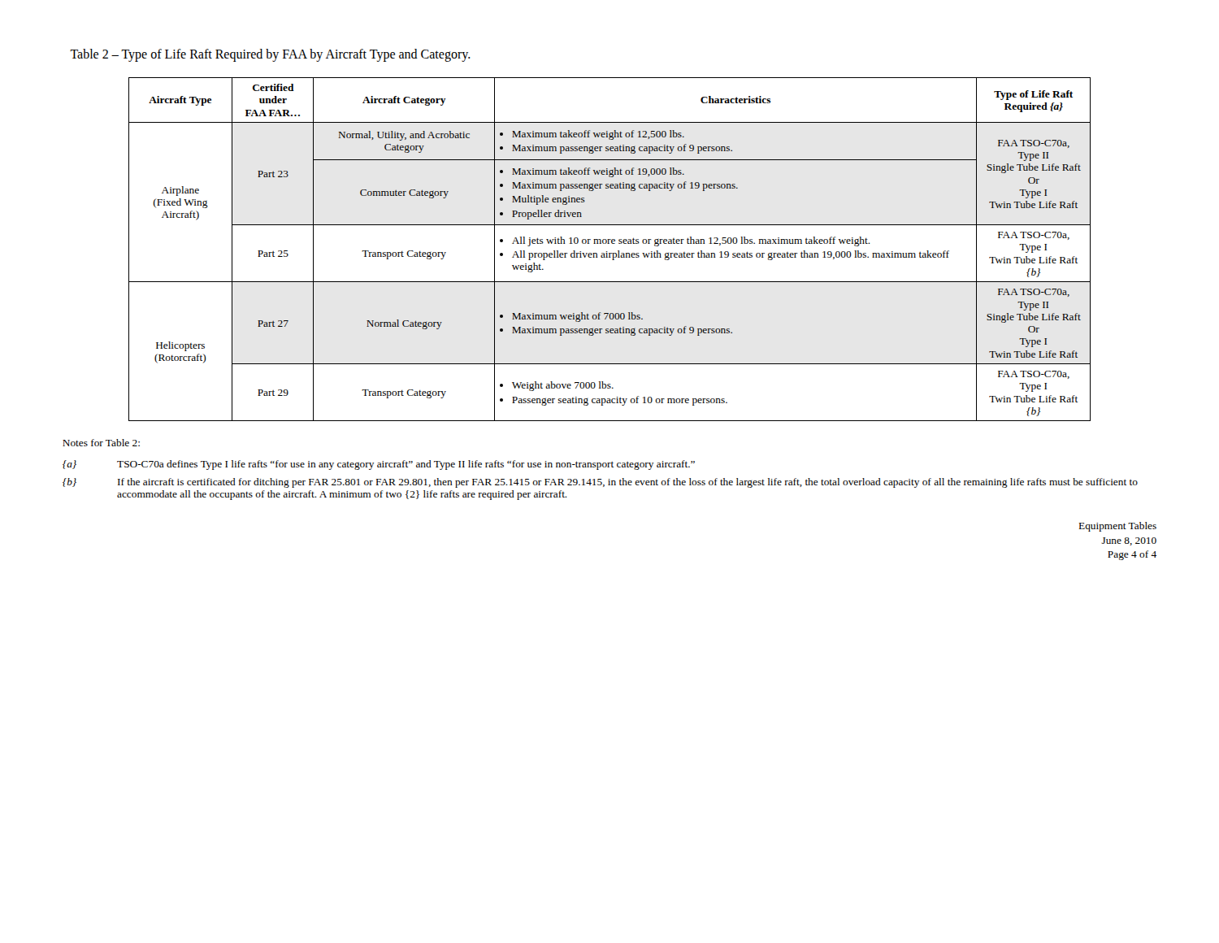Table 2 – Type of Life Raft Required by FAA by Aircraft Type and Category.
| Aircraft Type | Certified under FAA FAR… | Aircraft Category | Characteristics | Type of Life Raft Required {a} |
| --- | --- | --- | --- | --- |
| Airplane (Fixed Wing Aircraft) | Part 23 | Normal, Utility, and Acrobatic Category | Maximum takeoff weight of 12,500 lbs. Maximum passenger seating capacity of 9 persons. | FAA TSO-C70a, Type II Single Tube Life Raft Or Type I Twin Tube Life Raft |
| Commuter Category | Maximum takeoff weight of 19,000 lbs. Maximum passenger seating capacity of 19 persons. Multiple engines Propeller driven |
| Part 25 | Transport Category | All jets with 10 or more seats or greater than 12,500 lbs. maximum takeoff weight. All propeller driven airplanes with greater than 19 seats or greater than 19,000 lbs. maximum takeoff weight. | FAA TSO-C70a, Type I Twin Tube Life Raft {b} |
| Helicopters (Rotorcraft) | Part 27 | Normal Category | Maximum weight of 7000 lbs. Maximum passenger seating capacity of 9 persons. | FAA TSO-C70a, Type II Single Tube Life Raft Or Type I Twin Tube Life Raft |
| Part 29 | Transport Category | Weight above 7000 lbs. Passenger seating capacity of 10 or more persons. | FAA TSO-C70a, Type I Twin Tube Life Raft {b} |
Notes for Table 2:
| {a} | TSO-C70a defines Type I life rafts “for use in any category aircraft” and Type II life rafts “for use in non-transport category aircraft.” |
| {b} | If the aircraft is certificated for ditching per FAR 25.801 or FAR 29.801, then per FAR 25.1415 or FAR 29.1415, in the event of the loss of the largest life raft, the total overload capacity of all the remaining life rafts must be sufficient to accommodate all the occupants of the aircraft. A minimum of two {2} life rafts are required per aircraft. |
Equipment Tables
June 8, 2010
Page 4 of 4